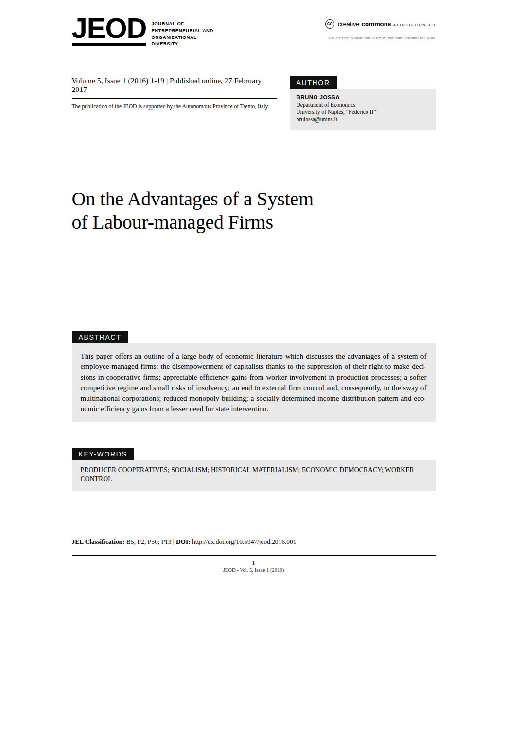JEOD
Journal of
Entrepreneurial and
Organizational
Diversity
cc creative commons Attribution 3.0
You are free to share and to remix, you must attribute the work
Volume 5, Issue 1 (2016) 1-19 | Published online, 27 February 2017
The publication of the JEOD is supported by the Autonomous Province of Trento, Italy
Author
Bruno Jossa
Department of Economics
University of Naples, “Federico II”
bruiossa@unina.it
On the Advantages of a System
of Labour-managed Firms
Abstract
This paper offers an outline of a large body of economic literature which discusses the advantages of a system of employee-managed firms: the disempowerment of capitalists thanks to the suppression of their right to make decisions in cooperative firms; appreciable efficiency gains from worker involvement in production processes; a softer competitive regime and small risks of insolvency; an end to external firm control and, consequently, to the sway of multinational corporations; reduced monopoly building; a socially determined income distribution pattern and economic efficiency gains from a lesser need for state intervention.
Key-words
PRODUCER COOPERATIVES; SOCIALISM; HISTORICAL MATERIALISM; ECONOMIC DEMOCRACY; WORKER CONTROL
JEL Classification: B5; P2; P50; P13 | DOI: http://dx.doi.org/10.5947/jeod.2016.001
1
JEOD - Vol. 5, Issue 1 (2016)